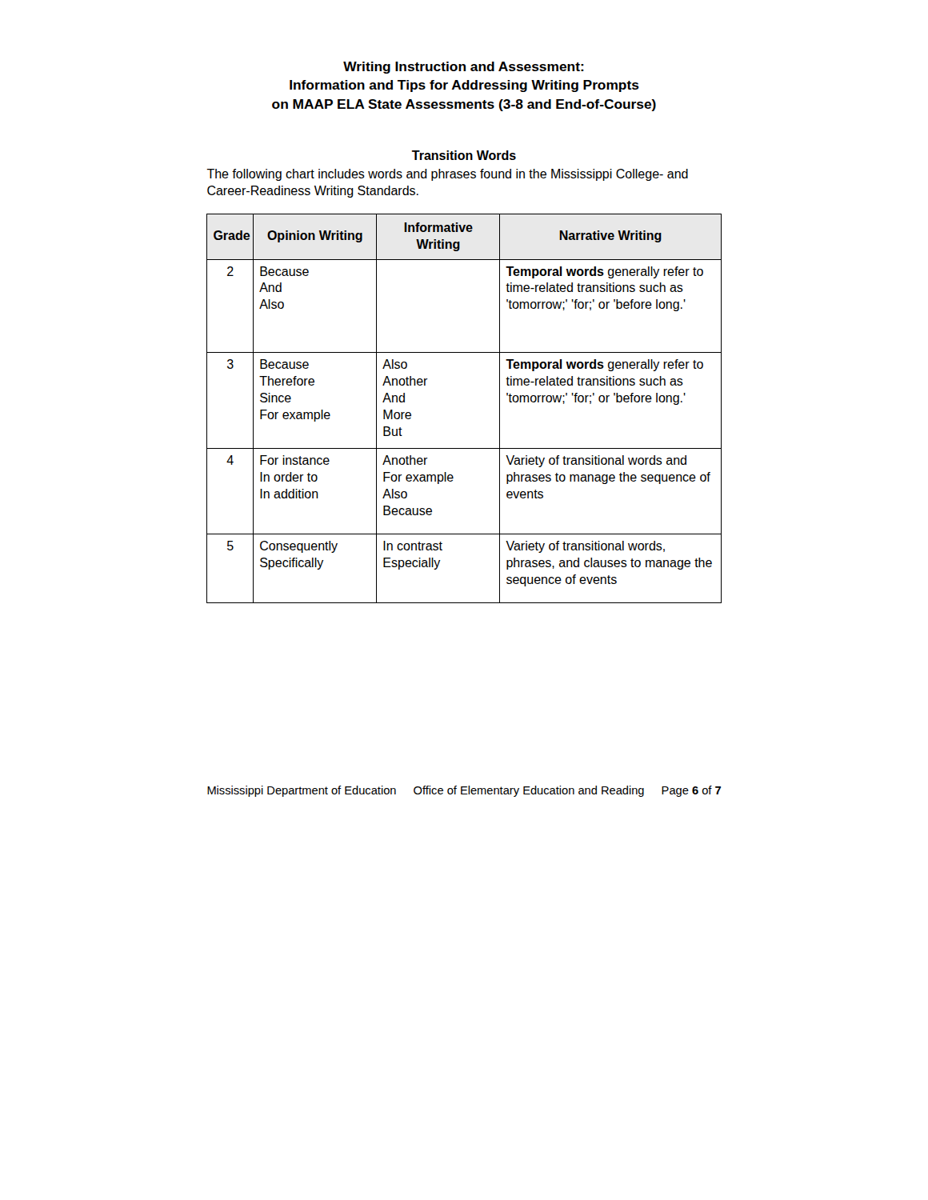Writing Instruction and Assessment:
Information and Tips for Addressing Writing Prompts
on MAAP ELA State Assessments (3-8 and End-of-Course)
Transition Words
The following chart includes words and phrases found in the Mississippi College- and Career-Readiness Writing Standards.
| Grade | Opinion Writing | Informative Writing | Narrative Writing |
| --- | --- | --- | --- |
| 2 | Because And Also | | Temporal words generally refer to time-related transitions such as 'tomorrow;' 'for;' or 'before long.' |
| 3 | Because Therefore Since For example | Also Another And More But | Temporal words generally refer to time-related transitions such as 'tomorrow;' 'for;' or 'before long.' |
| 4 | For instance In order to In addition | Another For example Also Because | Variety of transitional words and phrases to manage the sequence of events |
| 5 | Consequently Specifically | In contrast Especially | Variety of transitional words, phrases, and clauses to manage the sequence of events |
Mississippi Department of Education
Office of Elementary Education and Reading
Page 6 of 7